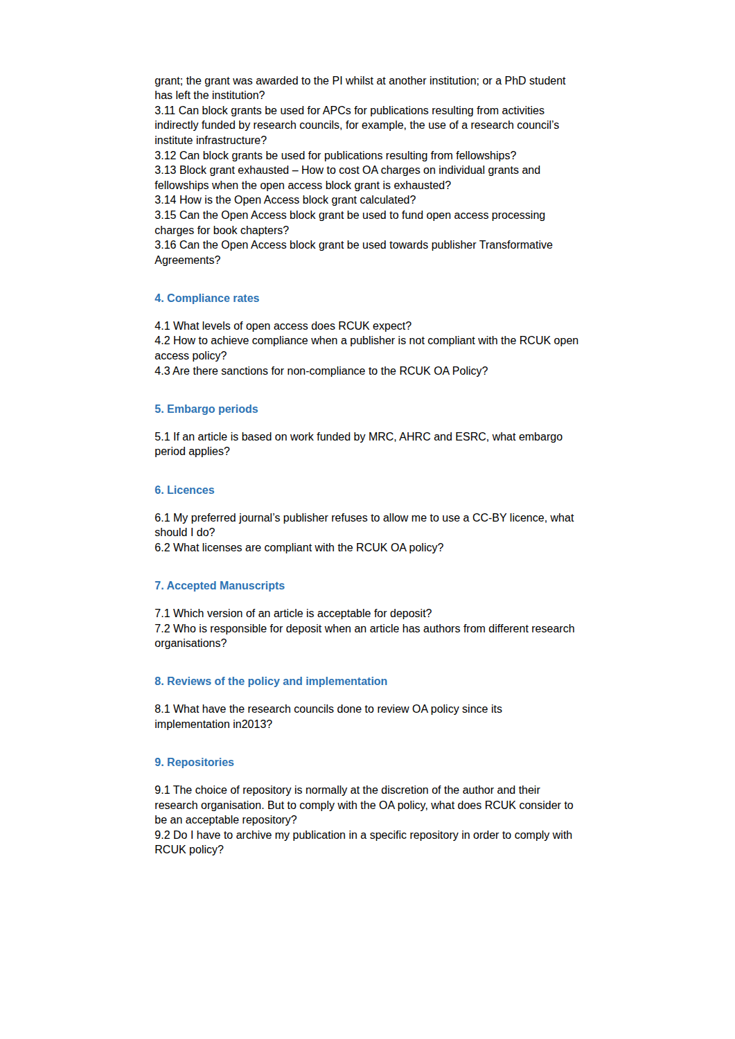grant; the grant was awarded to the PI whilst at another institution; or a PhD student has left the institution?
3.11 Can block grants be used for APCs for publications resulting from activities indirectly funded by research councils, for example, the use of a research council’s institute infrastructure?
3.12 Can block grants be used for publications resulting from fellowships?
3.13 Block grant exhausted – How to cost OA charges on individual grants and fellowships when the open access block grant is exhausted?
3.14 How is the Open Access block grant calculated?
3.15 Can the Open Access block grant be used to fund open access processing charges for book chapters?
3.16 Can the Open Access block grant be used towards publisher Transformative Agreements?
4. Compliance rates
4.1 What levels of open access does RCUK expect?
4.2 How to achieve compliance when a publisher is not compliant with the RCUK open access policy?
4.3 Are there sanctions for non-compliance to the RCUK OA Policy?
5. Embargo periods
5.1 If an article is based on work funded by MRC, AHRC and ESRC, what embargo period applies?
6. Licences
6.1 My preferred journal’s publisher refuses to allow me to use a CC-BY licence, what should I do?
6.2 What licenses are compliant with the RCUK OA policy?
7. Accepted Manuscripts
7.1 Which version of an article is acceptable for deposit?
7.2 Who is responsible for deposit when an article has authors from different research organisations?
8. Reviews of the policy and implementation
8.1 What have the research councils done to review OA policy since its implementation in2013?
9. Repositories
9.1 The choice of repository is normally at the discretion of the author and their research organisation. But to comply with the OA policy, what does RCUK consider to be an acceptable repository?
9.2 Do I have to archive my publication in a specific repository in order to comply with RCUK policy?